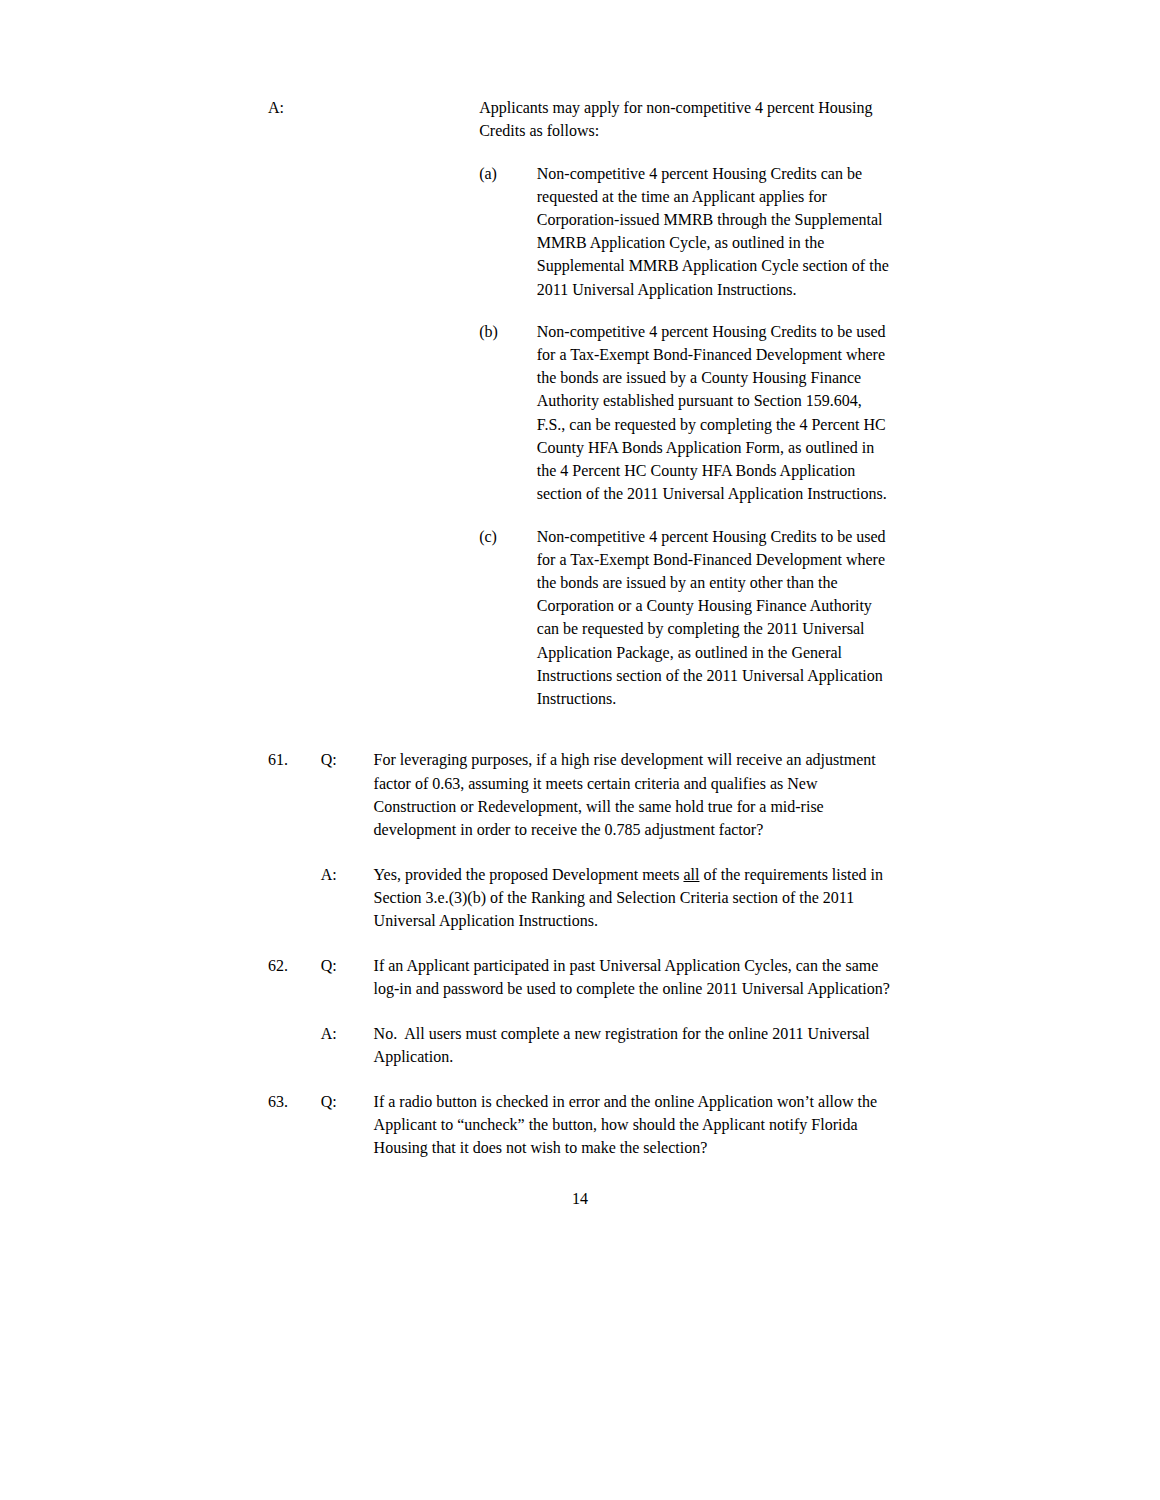A:
Applicants may apply for non-competitive 4 percent Housing Credits as follows:
(a)
Non-competitive 4 percent Housing Credits can be requested at the time an Applicant applies for Corporation-issued MMRB through the Supplemental MMRB Application Cycle, as outlined in the Supplemental MMRB Application Cycle section of the 2011 Universal Application Instructions.
(b)
Non-competitive 4 percent Housing Credits to be used for a Tax-Exempt Bond-Financed Development where the bonds are issued by a County Housing Finance Authority established pursuant to Section 159.604, F.S., can be requested by completing the 4 Percent HC County HFA Bonds Application Form, as outlined in the 4 Percent HC County HFA Bonds Application section of the 2011 Universal Application Instructions.
(c)
Non-competitive 4 percent Housing Credits to be used for a Tax-Exempt Bond-Financed Development where the bonds are issued by an entity other than the Corporation or a County Housing Finance Authority can be requested by completing the 2011 Universal Application Package, as outlined in the General Instructions section of the 2011 Universal Application Instructions.
61.
Q:
For leveraging purposes, if a high rise development will receive an adjustment factor of 0.63, assuming it meets certain criteria and qualifies as New Construction or Redevelopment, will the same hold true for a mid-rise development in order to receive the 0.785 adjustment factor?
A:
Yes, provided the proposed Development meets all of the requirements listed in Section 3.e.(3)(b) of the Ranking and Selection Criteria section of the 2011 Universal Application Instructions.
62.
Q:
If an Applicant participated in past Universal Application Cycles, can the same log-in and password be used to complete the online 2011 Universal Application?
A:
No. All users must complete a new registration for the online 2011 Universal Application.
63.
Q:
If a radio button is checked in error and the online Application won’t allow the Applicant to “uncheck” the button, how should the Applicant notify Florida Housing that it does not wish to make the selection?
14